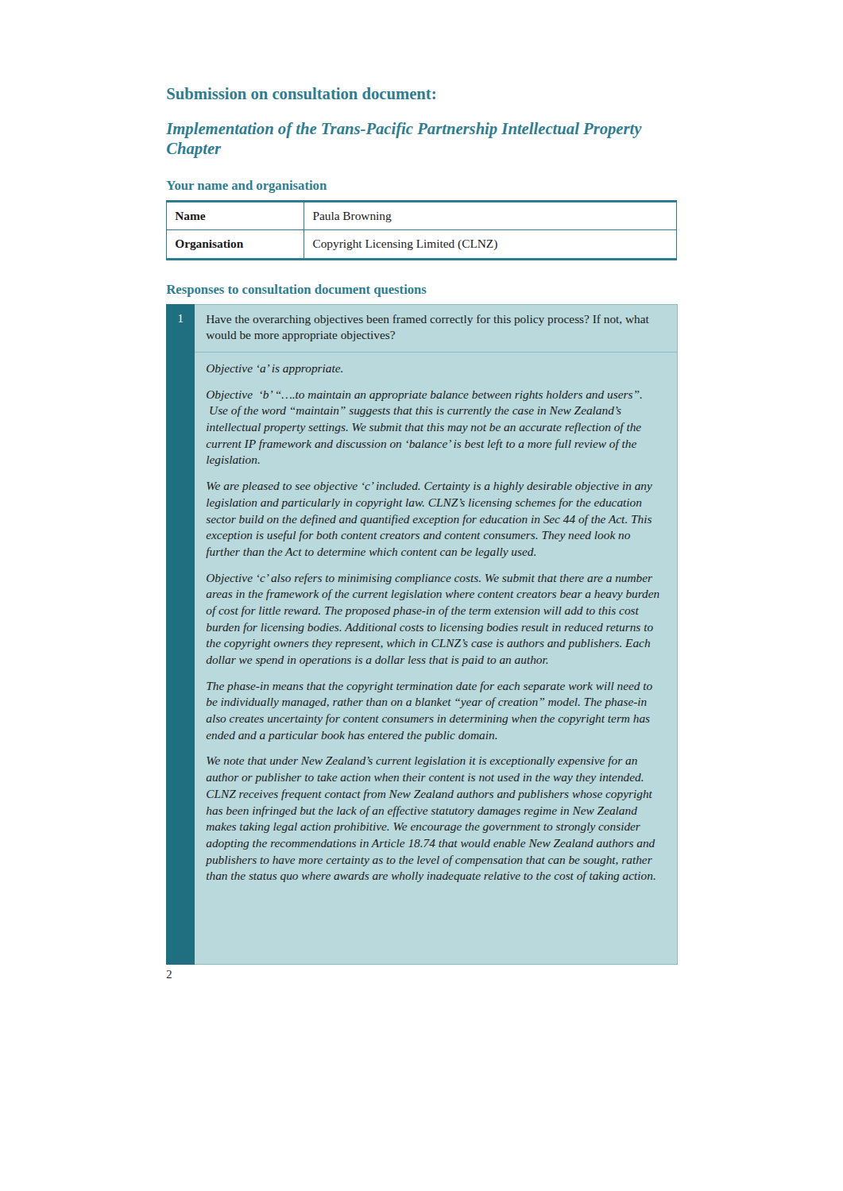Submission on consultation document:
Implementation of the Trans-Pacific Partnership Intellectual Property Chapter
Your name and organisation
| Name | Paula Browning |
| Organisation | Copyright Licensing Limited (CLNZ) |
Responses to consultation document questions
1
Have the overarching objectives been framed correctly for this policy process? If not, what would be more appropriate objectives?
Objective ‘a’ is appropriate.
Objective ‘b’ “….to maintain an appropriate balance between rights holders and users”. Use of the word “maintain” suggests that this is currently the case in New Zealand’s intellectual property settings. We submit that this may not be an accurate reflection of the current IP framework and discussion on ‘balance’ is best left to a more full review of the legislation.
We are pleased to see objective ‘c’ included. Certainty is a highly desirable objective in any legislation and particularly in copyright law. CLNZ’s licensing schemes for the education sector build on the defined and quantified exception for education in Sec 44 of the Act. This exception is useful for both content creators and content consumers. They need look no further than the Act to determine which content can be legally used.
Objective ‘c’ also refers to minimising compliance costs. We submit that there are a number areas in the framework of the current legislation where content creators bear a heavy burden of cost for little reward. The proposed phase-in of the term extension will add to this cost burden for licensing bodies. Additional costs to licensing bodies result in reduced returns to the copyright owners they represent, which in CLNZ’s case is authors and publishers. Each dollar we spend in operations is a dollar less that is paid to an author.
The phase-in means that the copyright termination date for each separate work will need to be individually managed, rather than on a blanket “year of creation” model. The phase-in also creates uncertainty for content consumers in determining when the copyright term has ended and a particular book has entered the public domain.
We note that under New Zealand’s current legislation it is exceptionally expensive for an author or publisher to take action when their content is not used in the way they intended. CLNZ receives frequent contact from New Zealand authors and publishers whose copyright has been infringed but the lack of an effective statutory damages regime in New Zealand makes taking legal action prohibitive. We encourage the government to strongly consider adopting the recommendations in Article 18.74 that would enable New Zealand authors and publishers to have more certainty as to the level of compensation that can be sought, rather than the status quo where awards are wholly inadequate relative to the cost of taking action.
2